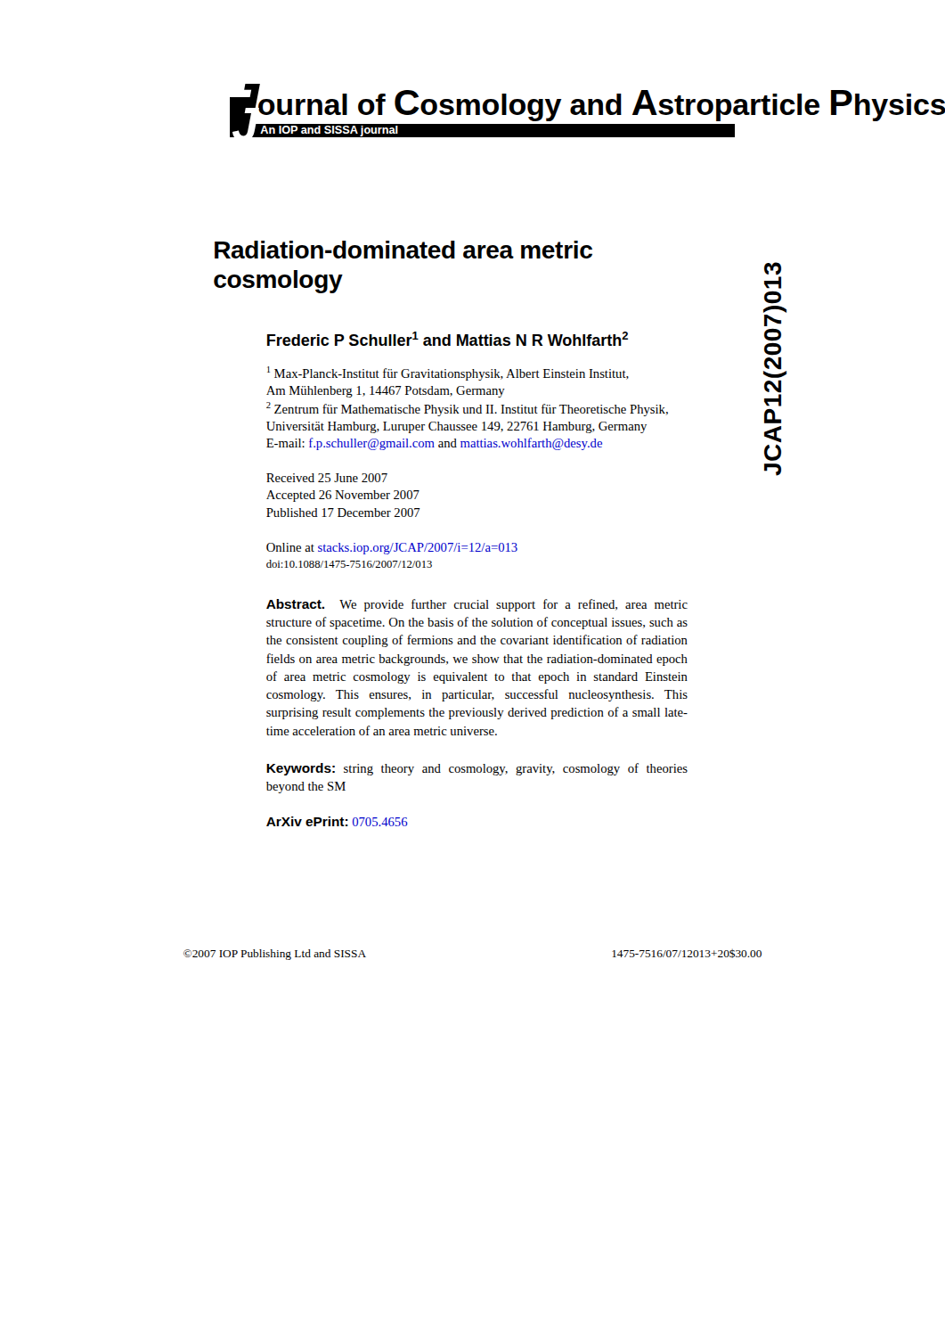Journal of Cosmology and Astroparticle Physics
J An IOP and SISSA journal
JCAP12(2007)013
Radiation-dominated area metric
cosmology
Frederic P Schuller1 and Mattias N R Wohlfarth2
1 Max-Planck-Institut für Gravitationsphysik, Albert Einstein Institut,
Am Mühlenberg 1, 14467 Potsdam, Germany
2 Zentrum für Mathematische Physik und II. Institut für Theoretische Physik,
Universität Hamburg, Luruper Chaussee 149, 22761 Hamburg, Germany
E-mail: f.p.schuller@gmail.com and mattias.wohlfarth@desy.de
Received 25 June 2007
Accepted 26 November 2007
Published 17 December 2007
Online at stacks.iop.org/JCAP/2007/i=12/a=013
doi:10.1088/1475-7516/2007/12/013
Abstract. We provide further crucial support for a refined, area metric structure of spacetime. On the basis of the solution of conceptual issues, such as the consistent coupling of fermions and the covariant identification of radiation fields on area metric backgrounds, we show that the radiation-dominated epoch of area metric cosmology is equivalent to that epoch in standard Einstein cosmology. This ensures, in particular, successful nucleosynthesis. This surprising result complements the previously derived prediction of a small late-time acceleration of an area metric universe.
Keywords: string theory and cosmology, gravity, cosmology of theories beyond the SM
ArXiv ePrint: 0705.4656
©2007 IOP Publishing Ltd and SISSA
1475-7516/07/12013+20$30.00